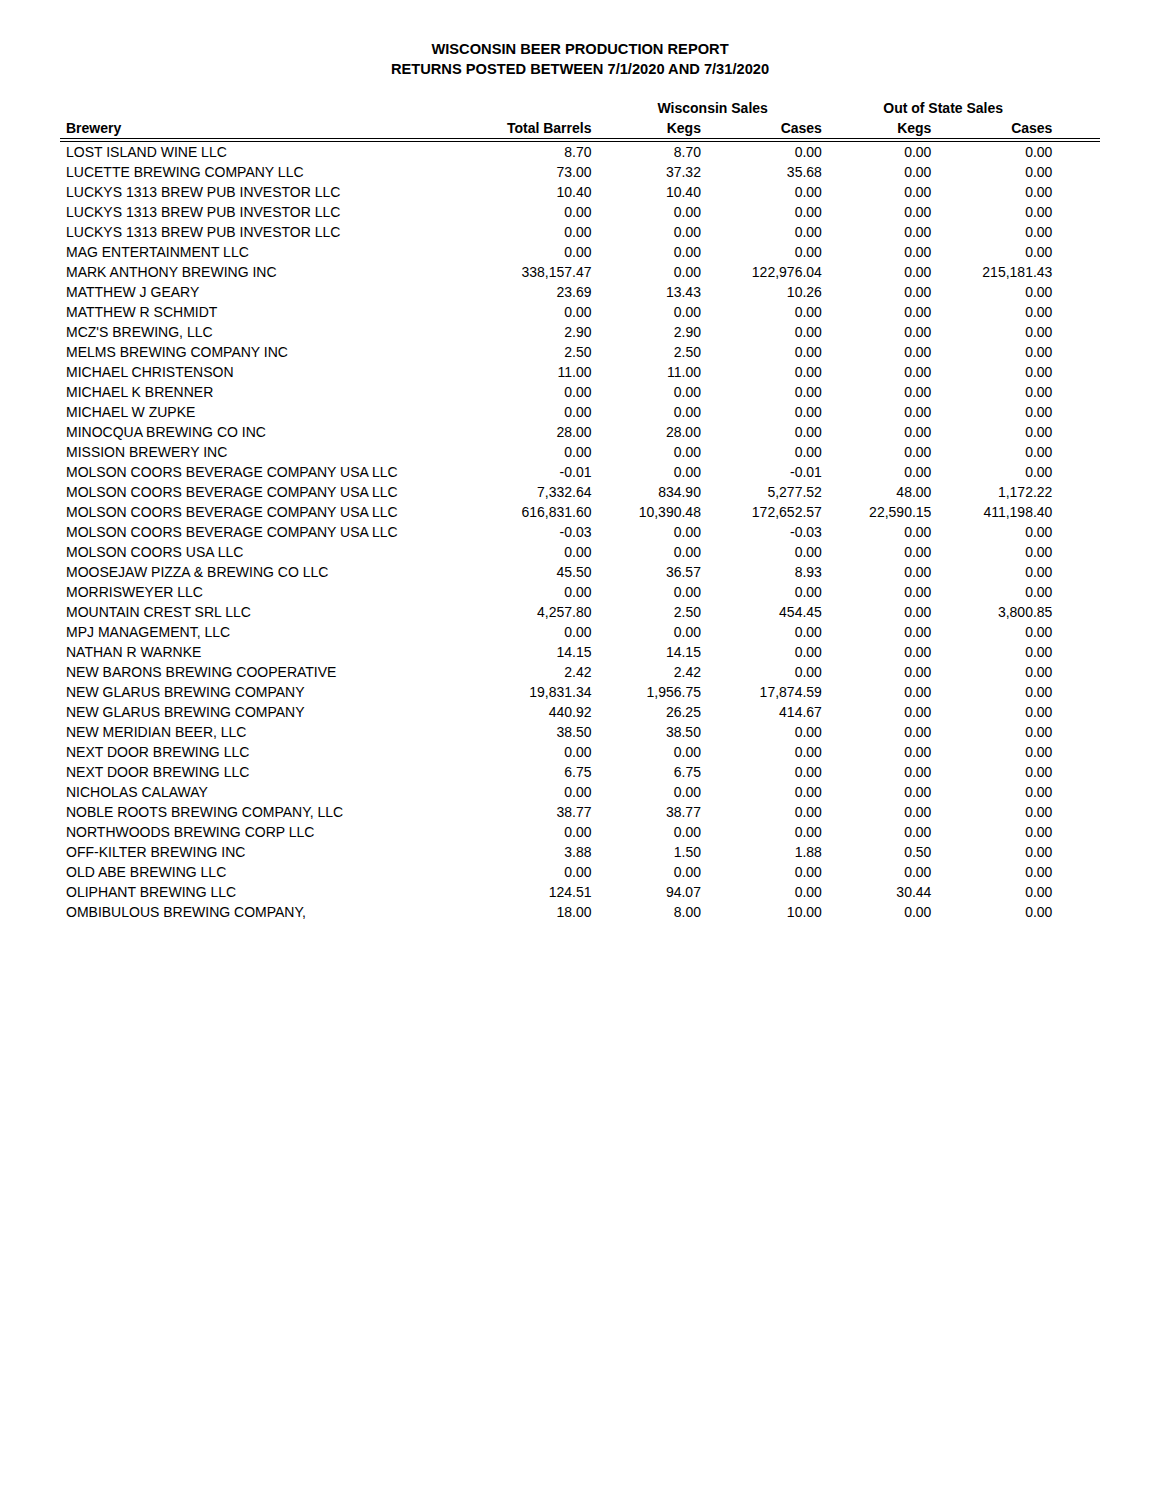WISCONSIN BEER PRODUCTION REPORT
RETURNS POSTED BETWEEN 7/1/2020 AND 7/31/2020
| | | Wisconsin Sales | Out of State Sales | |
| --- | --- | --- | --- | --- |
| Brewery | Total Barrels | Kegs | Cases | Kegs | Cases | |
| LOST ISLAND WINE LLC | 8.70 | 8.70 | 0.00 | 0.00 | 0.00 | |
| LUCETTE BREWING COMPANY LLC | 73.00 | 37.32 | 35.68 | 0.00 | 0.00 | |
| LUCKYS 1313 BREW PUB INVESTOR LLC | 10.40 | 10.40 | 0.00 | 0.00 | 0.00 | |
| LUCKYS 1313 BREW PUB INVESTOR LLC | 0.00 | 0.00 | 0.00 | 0.00 | 0.00 | |
| LUCKYS 1313 BREW PUB INVESTOR LLC | 0.00 | 0.00 | 0.00 | 0.00 | 0.00 | |
| MAG ENTERTAINMENT LLC | 0.00 | 0.00 | 0.00 | 0.00 | 0.00 | |
| MARK ANTHONY BREWING INC | 338,157.47 | 0.00 | 122,976.04 | 0.00 | 215,181.43 | |
| MATTHEW J GEARY | 23.69 | 13.43 | 10.26 | 0.00 | 0.00 | |
| MATTHEW R SCHMIDT | 0.00 | 0.00 | 0.00 | 0.00 | 0.00 | |
| MCZ'S BREWING, LLC | 2.90 | 2.90 | 0.00 | 0.00 | 0.00 | |
| MELMS BREWING COMPANY INC | 2.50 | 2.50 | 0.00 | 0.00 | 0.00 | |
| MICHAEL CHRISTENSON | 11.00 | 11.00 | 0.00 | 0.00 | 0.00 | |
| MICHAEL K BRENNER | 0.00 | 0.00 | 0.00 | 0.00 | 0.00 | |
| MICHAEL W ZUPKE | 0.00 | 0.00 | 0.00 | 0.00 | 0.00 | |
| MINOCQUA BREWING CO INC | 28.00 | 28.00 | 0.00 | 0.00 | 0.00 | |
| MISSION BREWERY INC | 0.00 | 0.00 | 0.00 | 0.00 | 0.00 | |
| MOLSON COORS BEVERAGE COMPANY USA LLC | -0.01 | 0.00 | -0.01 | 0.00 | 0.00 | |
| MOLSON COORS BEVERAGE COMPANY USA LLC | 7,332.64 | 834.90 | 5,277.52 | 48.00 | 1,172.22 | |
| MOLSON COORS BEVERAGE COMPANY USA LLC | 616,831.60 | 10,390.48 | 172,652.57 | 22,590.15 | 411,198.40 | |
| MOLSON COORS BEVERAGE COMPANY USA LLC | -0.03 | 0.00 | -0.03 | 0.00 | 0.00 | |
| MOLSON COORS USA LLC | 0.00 | 0.00 | 0.00 | 0.00 | 0.00 | |
| MOOSEJAW PIZZA & BREWING CO LLC | 45.50 | 36.57 | 8.93 | 0.00 | 0.00 | |
| MORRISWEYER LLC | 0.00 | 0.00 | 0.00 | 0.00 | 0.00 | |
| MOUNTAIN CREST SRL LLC | 4,257.80 | 2.50 | 454.45 | 0.00 | 3,800.85 | |
| MPJ MANAGEMENT, LLC | 0.00 | 0.00 | 0.00 | 0.00 | 0.00 | |
| NATHAN R WARNKE | 14.15 | 14.15 | 0.00 | 0.00 | 0.00 | |
| NEW BARONS BREWING COOPERATIVE | 2.42 | 2.42 | 0.00 | 0.00 | 0.00 | |
| NEW GLARUS BREWING COMPANY | 19,831.34 | 1,956.75 | 17,874.59 | 0.00 | 0.00 | |
| NEW GLARUS BREWING COMPANY | 440.92 | 26.25 | 414.67 | 0.00 | 0.00 | |
| NEW MERIDIAN BEER, LLC | 38.50 | 38.50 | 0.00 | 0.00 | 0.00 | |
| NEXT DOOR BREWING LLC | 0.00 | 0.00 | 0.00 | 0.00 | 0.00 | |
| NEXT DOOR BREWING LLC | 6.75 | 6.75 | 0.00 | 0.00 | 0.00 | |
| NICHOLAS CALAWAY | 0.00 | 0.00 | 0.00 | 0.00 | 0.00 | |
| NOBLE ROOTS BREWING COMPANY, LLC | 38.77 | 38.77 | 0.00 | 0.00 | 0.00 | |
| NORTHWOODS BREWING CORP LLC | 0.00 | 0.00 | 0.00 | 0.00 | 0.00 | |
| OFF-KILTER BREWING INC | 3.88 | 1.50 | 1.88 | 0.50 | 0.00 | |
| OLD ABE BREWING LLC | 0.00 | 0.00 | 0.00 | 0.00 | 0.00 | |
| OLIPHANT BREWING LLC | 124.51 | 94.07 | 0.00 | 30.44 | 0.00 | |
| OMBIBULOUS BREWING COMPANY, | 18.00 | 8.00 | 10.00 | 0.00 | 0.00 | |